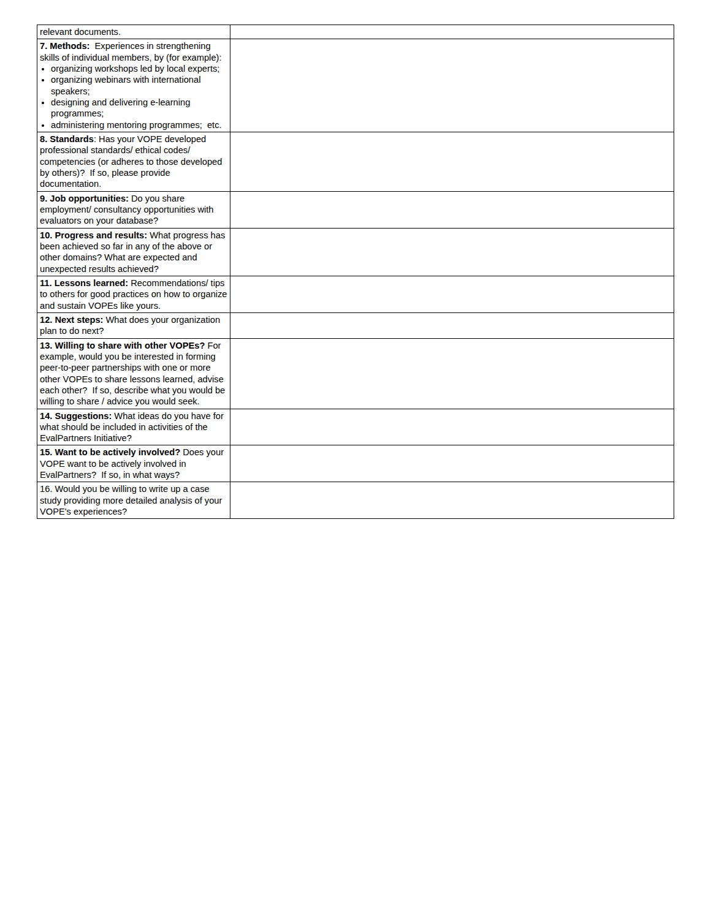| relevant documents. | |
| 7. Methods: Experiences in strengthening skills of individual members, by (for example): organizing workshops led by local experts; organizing webinars with international speakers; designing and delivering e-learning programmes; administering mentoring programmes; etc. | |
| 8. Standards : Has your VOPE developed professional standards/ ethical codes/ competencies (or adheres to those developed by others)? If so, please provide documentation. | |
| 9. Job opportunities: Do you share employment/ consultancy opportunities with evaluators on your database? | |
| 10. Progress and results: What progress has been achieved so far in any of the above or other domains? What are expected and unexpected results achieved? | |
| 11. Lessons learned: Recommendations/ tips to others for good practices on how to organize and sustain VOPEs like yours. | |
| 12. Next steps: What does your organization plan to do next? | |
| 13. Willing to share with other VOPEs? For example, would you be interested in forming peer-to-peer partnerships with one or more other VOPEs to share lessons learned, advise each other? If so, describe what you would be willing to share / advice you would seek. | |
| 14. Suggestions: What ideas do you have for what should be included in activities of the EvalPartners Initiative? | |
| 15. Want to be actively involved? Does your VOPE want to be actively involved in EvalPartners? If so, in what ways? | |
| 16. Would you be willing to write up a case study providing more detailed analysis of your VOPE's experiences? | |